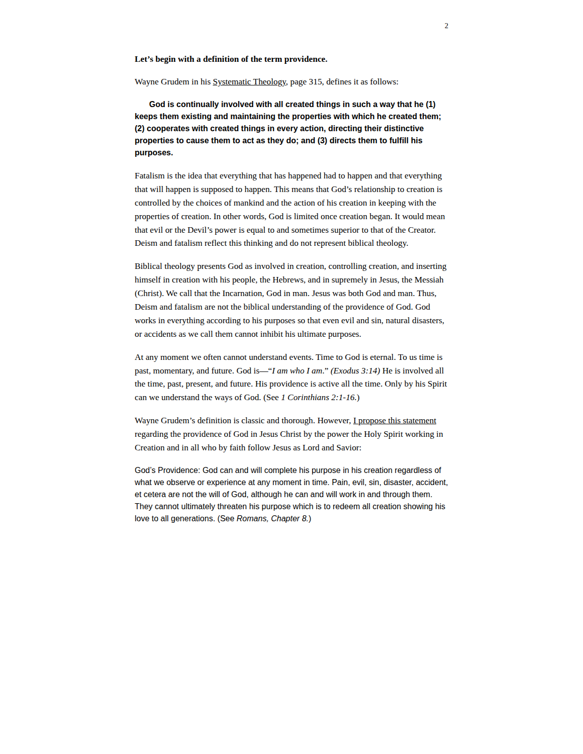2
Let’s begin with a definition of the term providence.
Wayne Grudem in his Systematic Theology, page 315, defines it as follows:
God is continually involved with all created things in such a way that he (1) keeps them existing and maintaining the properties with which he created them; (2) cooperates with created things in every action, directing their distinctive properties to cause them to act as they do; and (3) directs them to fulfill his purposes.
Fatalism is the idea that everything that has happened had to happen and that everything that will happen is supposed to happen. This means that God’s relationship to creation is controlled by the choices of mankind and the action of his creation in keeping with the properties of creation. In other words, God is limited once creation began. It would mean that evil or the Devil’s power is equal to and sometimes superior to that of the Creator. Deism and fatalism reflect this thinking and do not represent biblical theology.
Biblical theology presents God as involved in creation, controlling creation, and inserting himself in creation with his people, the Hebrews, and in supremely in Jesus, the Messiah (Christ). We call that the Incarnation, God in man. Jesus was both God and man. Thus, Deism and fatalism are not the biblical understanding of the providence of God. God works in everything according to his purposes so that even evil and sin, natural disasters, or accidents as we call them cannot inhibit his ultimate purposes.
At any moment we often cannot understand events. Time to God is eternal. To us time is past, momentary, and future. God is—“I am who I am.” (Exodus 3:14) He is involved all the time, past, present, and future. His providence is active all the time. Only by his Spirit can we understand the ways of God. (See 1 Corinthians 2:1-16.)
Wayne Grudem’s definition is classic and thorough. However, I propose this statement regarding the providence of God in Jesus Christ by the power the Holy Spirit working in Creation and in all who by faith follow Jesus as Lord and Savior:
God’s Providence: God can and will complete his purpose in his creation regardless of what we observe or experience at any moment in time. Pain, evil, sin, disaster, accident, et cetera are not the will of God, although he can and will work in and through them. They cannot ultimately threaten his purpose which is to redeem all creation showing his love to all generations. (See Romans, Chapter 8.)